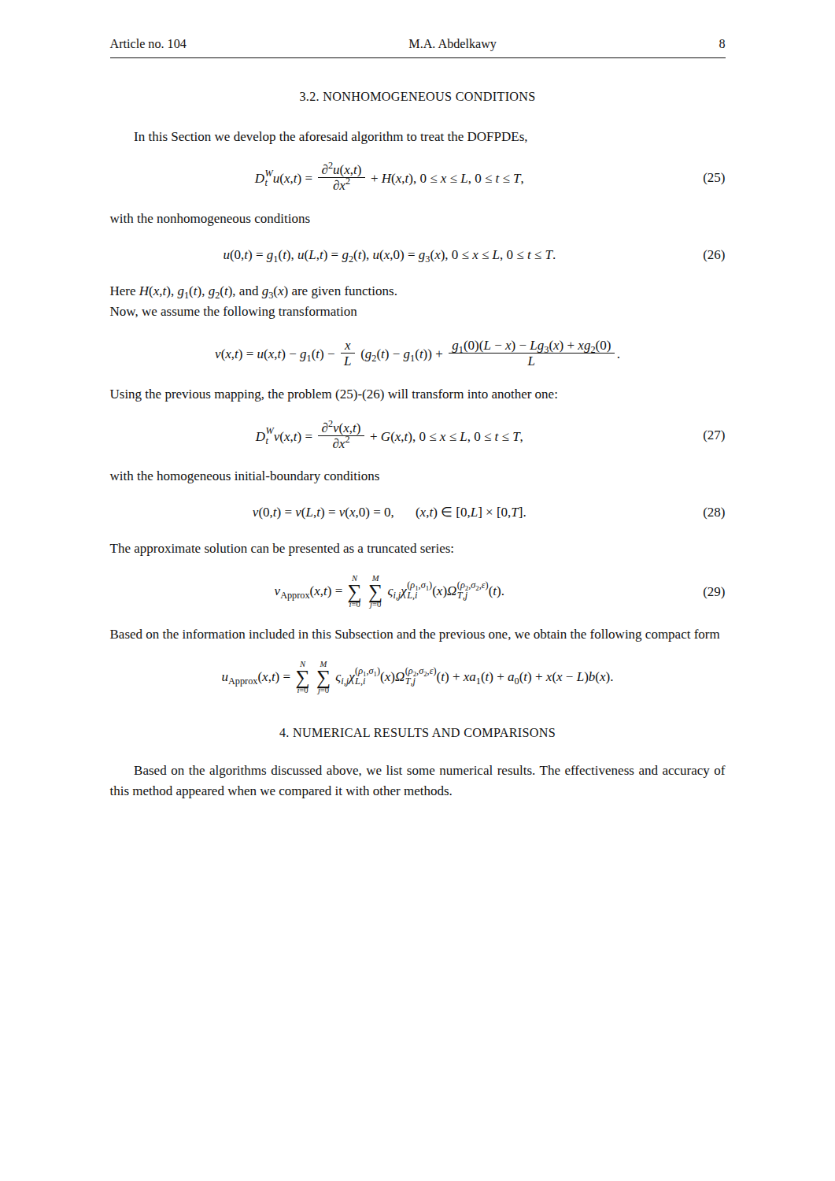Article no. 104
M.A. Abdelkawy
8
3.2. Nonhomogeneous conditions
In this Section we develop the aforesaid algorithm to treat the DOFPDEs,
DWt u(x,t) = ∂2u(x,t)∂x2 + H(x,t), 0 ≤ x ≤ L, 0 ≤ t ≤ T,
(25)
with the nonhomogeneous conditions
u(0,t) = g1(t), u(L,t) = g2(t), u(x,0) = g3(x), 0 ≤ x ≤ L, 0 ≤ t ≤ T.
(26)
Here H(x,t), g1(t), g2(t), and g3(x) are given functions.
Now, we assume the following transformation
v(x,t) = u(x,t) − g1(t) − xL (g2(t) − g1(t)) + g1(0)(L − x) − Lg3(x) + xg2(0) L.
Using the previous mapping, the problem (25)-(26) will transform into another one:
DWt v(x,t) = ∂2v(x,t)∂x2 + G(x,t), 0 ≤ x ≤ L, 0 ≤ t ≤ T,
(27)
with the homogeneous initial-boundary conditions
v(0,t) = v(L,t) = v(x,0) = 0, (x,t) ∈ [0,L] × [0,T].
(28)
The approximate solution can be presented as a truncated series:
vApprox(x,t) = N∑i=0 M∑j=0 ςi,jχ(ρ1,σ1) L,i(x)Ω(ρ2,σ2,ε) T,j(t).
(29)
Based on the information included in this Subsection and the previous one, we obtain the following compact form
uApprox(x,t) = N∑i=0 M∑j=0 ςi,jχ(ρ1,σ1) L,i(x)Ω(ρ2,σ2,ε) T,j(t) + xa1(t) + a0(t) + x(x − L)b(x).
4. Numerical results and comparisons
Based on the algorithms discussed above, we list some numerical results. The effectiveness and accuracy of this method appeared when we compared it with other methods.